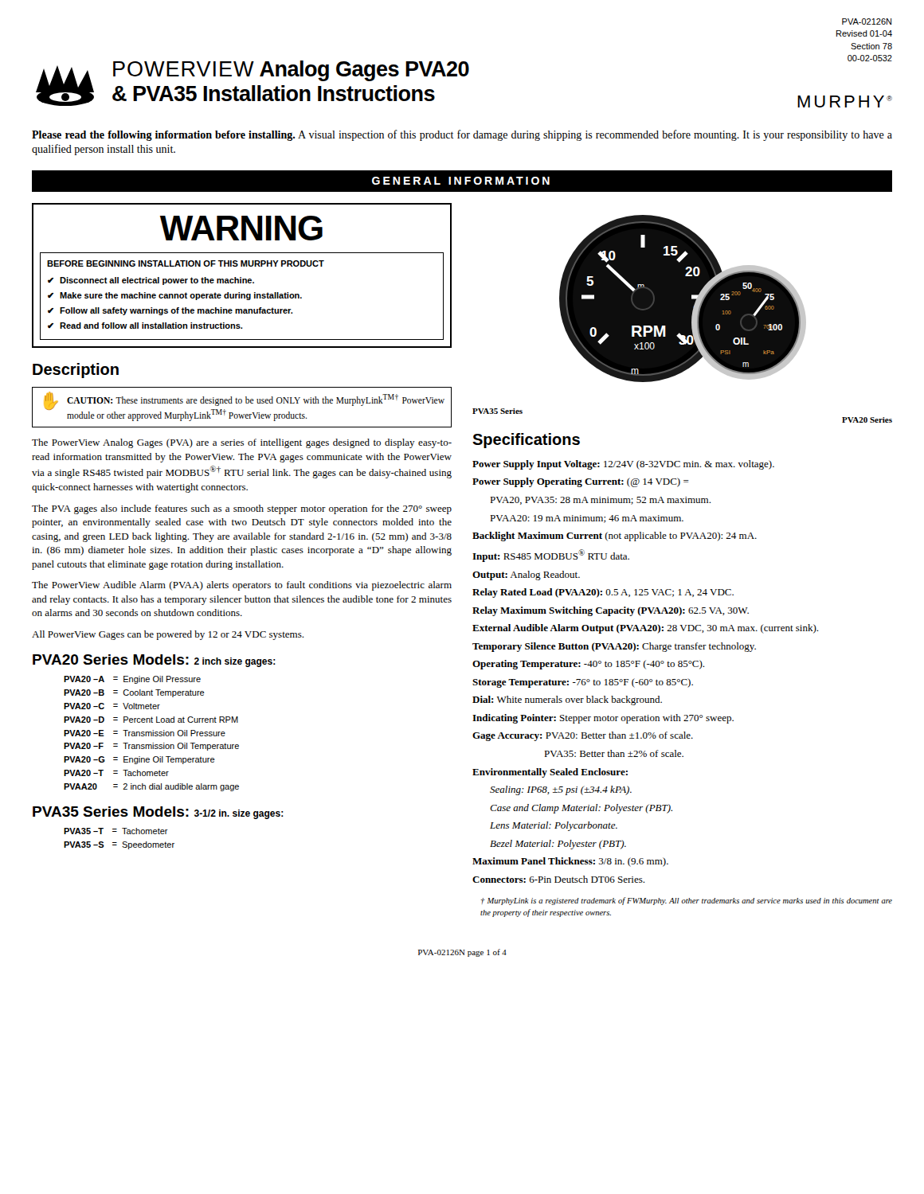PVA-02126N
Revised 01-04
Section 78
00-02-0532
POWERVIEW Analog Gages PVA20
& PVA35 Installation Instructions
MURPHY®
Please read the following information before installing. A visual inspection of this product for damage during shipping is recommended before mounting. It is your responsibility to have a qualified person install this unit.
GENERAL INFORMATION
WARNING
BEFORE BEGINNING INSTALLATION OF THIS MURPHY PRODUCT
Disconnect all electrical power to the machine.
Make sure the machine cannot operate during installation.
Follow all safety warnings of the machine manufacturer.
Read and follow all installation instructions.
Description
✋
CAUTION: These instruments are designed to be used ONLY with the MurphyLinkTM† PowerView module or other approved MurphyLinkTM† PowerView products.
The PowerView Analog Gages (PVA) are a series of intelligent gages designed to display easy-to-read information transmitted by the PowerView. The PVA gages communicate with the PowerView via a single RS485 twisted pair MODBUS®† RTU serial link. The gages can be daisy-chained using quick-connect harnesses with watertight connectors.
The PVA gages also include features such as a smooth stepper motor operation for the 270° sweep pointer, an environmentally sealed case with two Deutsch DT style connectors molded into the casing, and green LED back lighting. They are available for standard 2-1/16 in. (52 mm) and 3-3/8 in. (86 mm) diameter hole sizes. In addition their plastic cases incorporate a “D” shape allowing panel cutouts that eliminate gage rotation during installation.
The PowerView Audible Alarm (PVAA) alerts operators to fault conditions via piezoelectric alarm and relay contacts. It also has a temporary silencer button that silences the audible tone for 2 minutes on alarms and 30 seconds on shutdown conditions.
All PowerView Gages can be powered by 12 or 24 VDC systems.
PVA20 Series Models: 2 inch size gages:
| PVA20 –A | = | Engine Oil Pressure |
| PVA20 –B | = | Coolant Temperature |
| PVA20 –C | = | Voltmeter |
| PVA20 –D | = | Percent Load at Current RPM |
| PVA20 –E | = | Transmission Oil Pressure |
| PVA20 –F | = | Transmission Oil Temperature |
| PVA20 –G | = | Engine Oil Temperature |
| PVA20 –T | = | Tachometer |
| PVAA20 | = | 2 inch dial audible alarm gage |
PVA35 Series Models: 3-1/2 in. size gages:
| PVA35 –T | = | Tachometer |
| PVA35 –S | = | Speedometer |
10 15 20 5 25 0 30 RPM x100 m m 50 25 75 0 100 200 400 600 100 700 OIL PSI kPa m
PVA35 Series
PVA20 Series
Specifications
Power Supply Input Voltage: 12/24V (8-32VDC min. & max. voltage).
Power Supply Operating Current: (@ 14 VDC) =
PVA20, PVA35: 28 mA minimum; 52 mA maximum.
PVAA20: 19 mA minimum; 46 mA maximum.
Backlight Maximum Current (not applicable to PVAA20): 24 mA.
Input: RS485 MODBUS® RTU data.
Output: Analog Readout.
Relay Rated Load (PVAA20): 0.5 A, 125 VAC; 1 A, 24 VDC.
Relay Maximum Switching Capacity (PVAA20): 62.5 VA, 30W.
External Audible Alarm Output (PVAA20): 28 VDC, 30 mA max. (current sink).
Temporary Silence Button (PVAA20): Charge transfer technology.
Operating Temperature: -40° to 185°F (-40° to 85°C).
Storage Temperature: -76° to 185°F (-60° to 85°C).
Dial: White numerals over black background.
Indicating Pointer: Stepper motor operation with 270° sweep.
Gage Accuracy: PVA20: Better than ±1.0% of scale.
PVA35: Better than ±2% of scale.
Environmentally Sealed Enclosure:
Sealing: IP68, ±5 psi (±34.4 kPA).
Case and Clamp Material: Polyester (PBT).
Lens Material: Polycarbonate.
Bezel Material: Polyester (PBT).
Maximum Panel Thickness: 3/8 in. (9.6 mm).
Connectors: 6-Pin Deutsch DT06 Series.
† MurphyLink is a registered trademark of FWMurphy. All other trademarks and service marks used in this document are the property of their respective owners.
PVA-02126N page 1 of 4